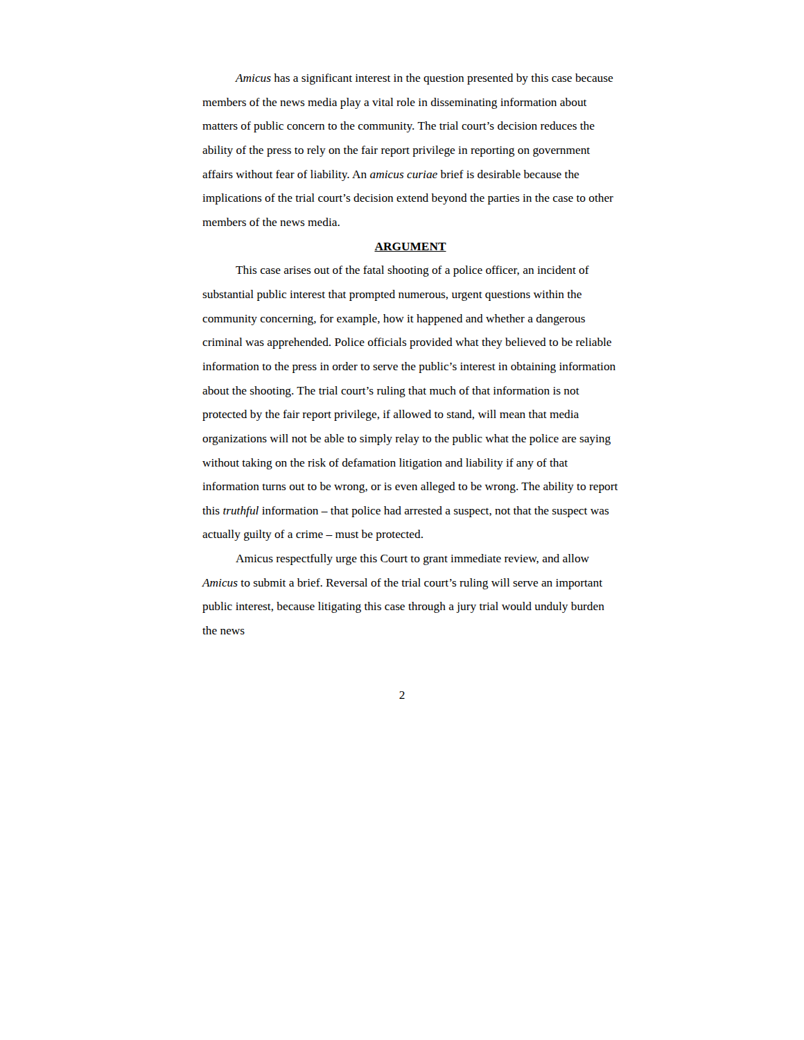Amicus has a significant interest in the question presented by this case because members of the news media play a vital role in disseminating information about matters of public concern to the community. The trial court’s decision reduces the ability of the press to rely on the fair report privilege in reporting on government affairs without fear of liability. An amicus curiae brief is desirable because the implications of the trial court’s decision extend beyond the parties in the case to other members of the news media.
ARGUMENT
This case arises out of the fatal shooting of a police officer, an incident of substantial public interest that prompted numerous, urgent questions within the community concerning, for example, how it happened and whether a dangerous criminal was apprehended. Police officials provided what they believed to be reliable information to the press in order to serve the public’s interest in obtaining information about the shooting. The trial court’s ruling that much of that information is not protected by the fair report privilege, if allowed to stand, will mean that media organizations will not be able to simply relay to the public what the police are saying without taking on the risk of defamation litigation and liability if any of that information turns out to be wrong, or is even alleged to be wrong. The ability to report this truthful information – that police had arrested a suspect, not that the suspect was actually guilty of a crime – must be protected.
Amicus respectfully urge this Court to grant immediate review, and allow Amicus to submit a brief. Reversal of the trial court’s ruling will serve an important public interest, because litigating this case through a jury trial would unduly burden the news
2